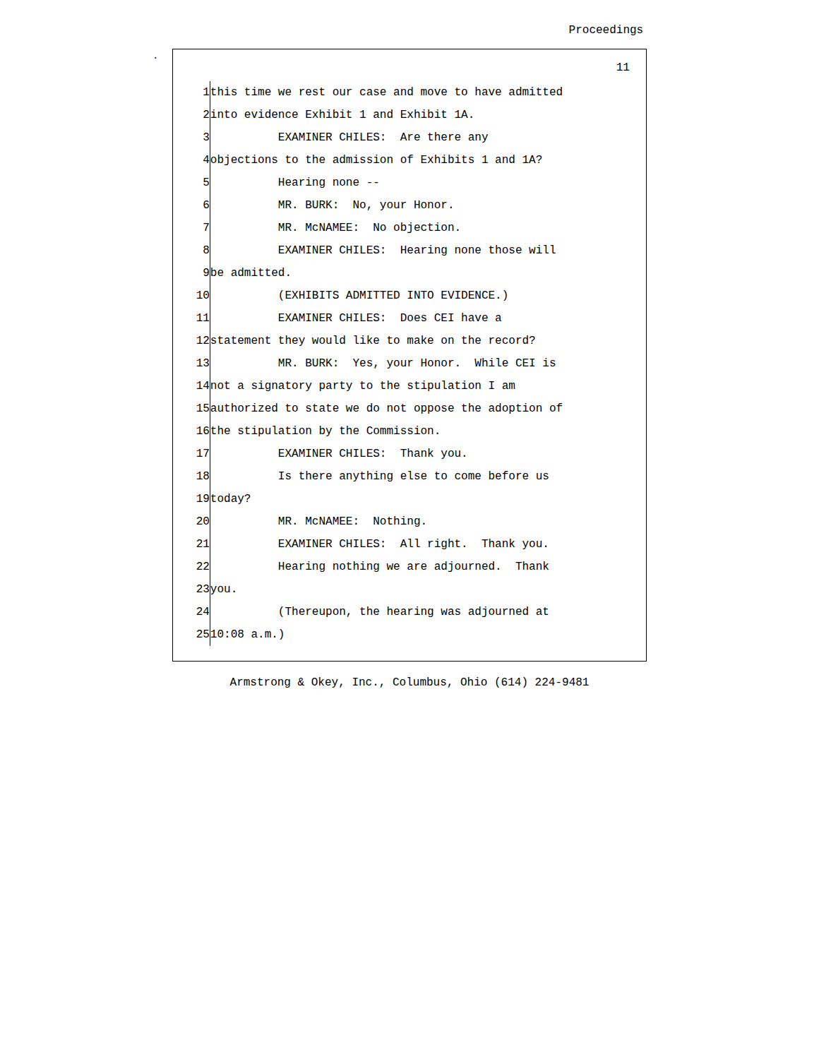Proceedings
.
11
| 1 | this time we rest our case and move to have admitted |
| 2 | into evidence Exhibit 1 and Exhibit 1A. |
| 3 | EXAMINER CHILES: Are there any |
| 4 | objections to the admission of Exhibits 1 and 1A? |
| 5 | Hearing none -- |
| 6 | MR. BURK: No, your Honor. |
| 7 | MR. McNAMEE: No objection. |
| 8 | EXAMINER CHILES: Hearing none those will |
| 9 | be admitted. |
| 10 | (EXHIBITS ADMITTED INTO EVIDENCE.) |
| 11 | EXAMINER CHILES: Does CEI have a |
| 12 | statement they would like to make on the record? |
| 13 | MR. BURK: Yes, your Honor. While CEI is |
| 14 | not a signatory party to the stipulation I am |
| 15 | authorized to state we do not oppose the adoption of |
| 16 | the stipulation by the Commission. |
| 17 | EXAMINER CHILES: Thank you. |
| 18 | Is there anything else to come before us |
| 19 | today? |
| 20 | MR. McNAMEE: Nothing. |
| 21 | EXAMINER CHILES: All right. Thank you. |
| 22 | Hearing nothing we are adjourned. Thank |
| 23 | you. |
| 24 | (Thereupon, the hearing was adjourned at |
| 25 | 10:08 a.m.) |
Armstrong & Okey, Inc., Columbus, Ohio (614) 224-9481